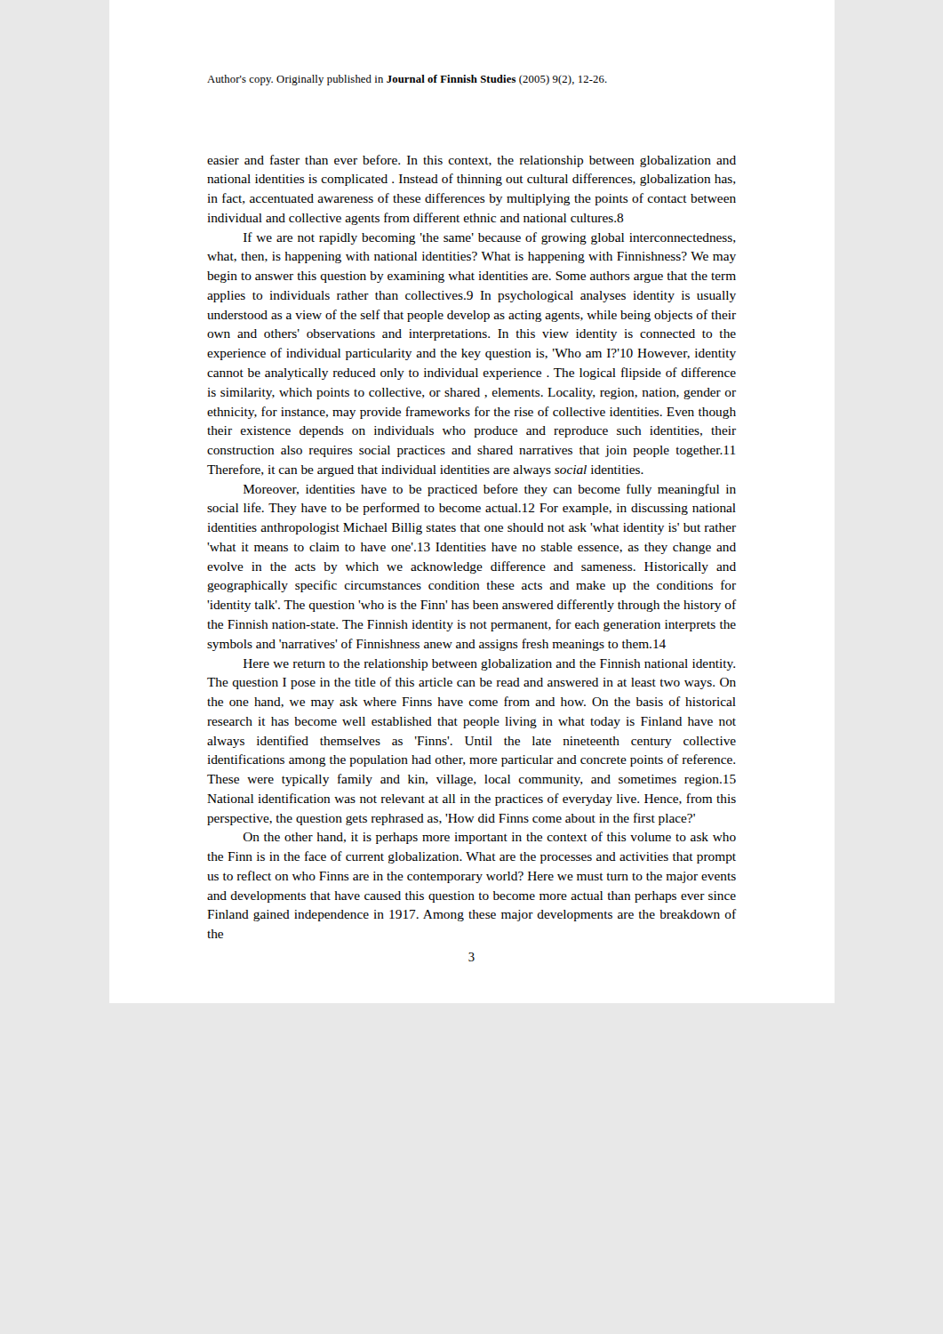Author's copy. Originally published in Journal of Finnish Studies (2005) 9(2), 12-26.
easier and faster than ever before. In this context, the relationship between globalization and national identities is complicated . Instead of thinning out cultural differences, globalization has, in fact, accentuated awareness of these differences by multiplying the points of contact between individual and collective agents from different ethnic and national cultures.8
If we are not rapidly becoming 'the same' because of growing global interconnectedness, what, then, is happening with national identities? What is happening with Finnishness? We may begin to answer this question by examining what identities are. Some authors argue that the term applies to individuals rather than collectives.9 In psychological analyses identity is usually understood as a view of the self that people develop as acting agents, while being objects of their own and others' observations and interpretations. In this view identity is connected to the experience of individual particularity and the key question is, 'Who am I?'10 However, identity cannot be analytically reduced only to individual experience . The logical flipside of difference is similarity, which points to collective, or shared , elements. Locality, region, nation, gender or ethnicity, for instance, may provide frameworks for the rise of collective identities. Even though their existence depends on individuals who produce and reproduce such identities, their construction also requires social practices and shared narratives that join people together.11 Therefore, it can be argued that individual identities are always social identities.
Moreover, identities have to be practiced before they can become fully meaningful in social life. They have to be performed to become actual.12 For example, in discussing national identities anthropologist Michael Billig states that one should not ask 'what identity is' but rather 'what it means to claim to have one'.13 Identities have no stable essence, as they change and evolve in the acts by which we acknowledge difference and sameness. Historically and geographically specific circumstances condition these acts and make up the conditions for 'identity talk'. The question 'who is the Finn' has been answered differently through the history of the Finnish nation-state. The Finnish identity is not permanent, for each generation interprets the symbols and 'narratives' of Finnishness anew and assigns fresh meanings to them.14
Here we return to the relationship between globalization and the Finnish national identity. The question I pose in the title of this article can be read and answered in at least two ways. On the one hand, we may ask where Finns have come from and how. On the basis of historical research it has become well established that people living in what today is Finland have not always identified themselves as 'Finns'. Until the late nineteenth century collective identifications among the population had other, more particular and concrete points of reference. These were typically family and kin, village, local community, and sometimes region.15 National identification was not relevant at all in the practices of everyday live. Hence, from this perspective, the question gets rephrased as, 'How did Finns come about in the first place?'
On the other hand, it is perhaps more important in the context of this volume to ask who the Finn is in the face of current globalization. What are the processes and activities that prompt us to reflect on who Finns are in the contemporary world? Here we must turn to the major events and developments that have caused this question to become more actual than perhaps ever since Finland gained independence in 1917. Among these major developments are the breakdown of the
3